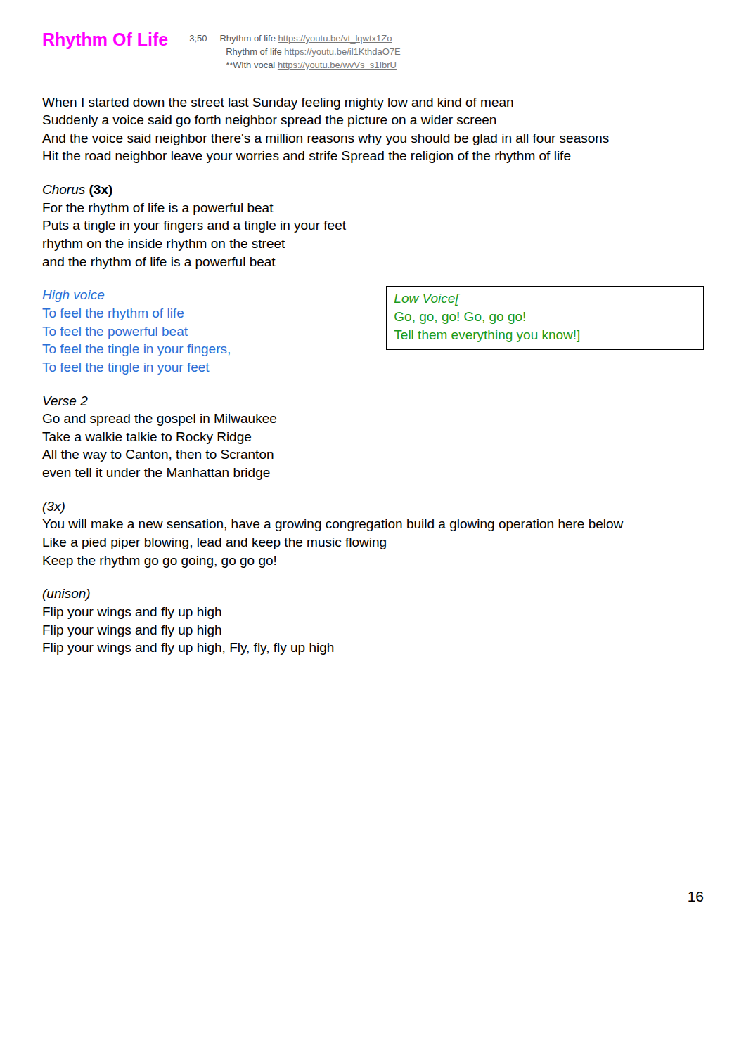Rhythm Of Life
3;50 Rhythm of life https://youtu.be/vt_lqwtx1Zo Rhythm of life https://youtu.be/il1KthdaO7E **With vocal https://youtu.be/wvVs_s1IbrU
When I started down the street last Sunday feeling mighty low and kind of mean
Suddenly a voice said go forth neighbor spread the picture on a wider screen
And the voice said neighbor there's a million reasons why you should be glad in all four seasons
Hit the road neighbor leave your worries and strife Spread the religion of the rhythm of life
Chorus (3x)
For the rhythm of life is a powerful beat
Puts a tingle in your fingers and a tingle in your feet
rhythm on the inside rhythm on the street
and the rhythm of life is a powerful beat
High voice
To feel the rhythm of life
To feel the powerful beat
To feel the tingle in your fingers,
To feel the tingle in your feet
Low Voice[
Go, go, go! Go, go go!
Tell them everything you know!]
Verse 2
Go and spread the gospel in Milwaukee
Take a walkie talkie to Rocky Ridge
All the way to Canton, then to Scranton
even tell it under the Manhattan bridge
(3x)
You will make a new sensation, have a growing congregation build a glowing operation here below
Like a pied piper blowing, lead and keep the music flowing
Keep the rhythm go go going, go go go!
(unison)
Flip your wings and fly up high
Flip your wings and fly up high
Flip your wings and fly up high, Fly, fly, fly up high
16